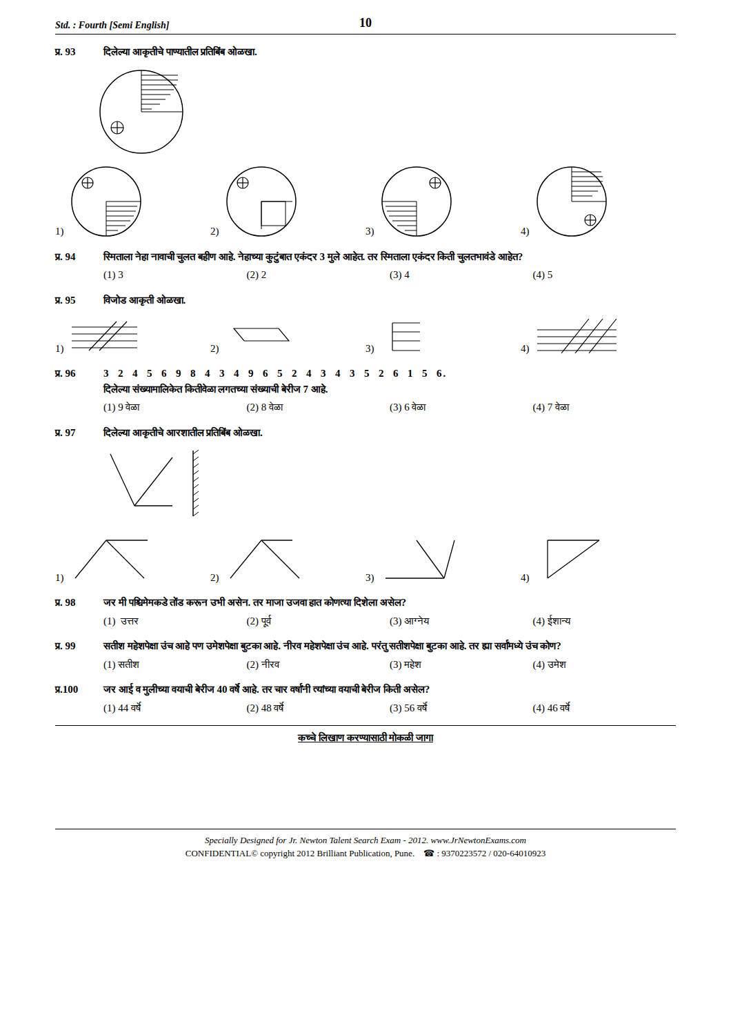Std. : Fourth [Semi English]
10
प्र. 93
दिलेल्या आकृतीचे पाण्यातील प्रतिबिंब ओळखा.
1)
2)
3)
4)
प्र. 94
स्मिताला नेहा नावाची चुलत बहीण आहे. नेहाच्या कुटुंबात एकंदर 3 मुले आहेत. तर स्मिताला एकंदर किती चुलतभावंडे आहेत?
(1) 3
(2) 2
(3) 4
(4) 5
प्र. 95
विजोड आकृती ओळखा.
1)
2)
3)
4)
प्र. 96
3 2 4 5 6 9 8 4 3 4 9 6 5 2 4 3 4 3 5 2 6 1 5 6.
दिलेल्या संख्यामालिकेत कितीवेळा लगतच्या संख्याची बेरीज 7 आहे.
(1) 9 वेळा
(2) 8 वेळा
(3) 6 वेळा
(4) 7 वेळा
प्र. 97
दिलेल्या आकृतीचे आरशातील प्रतिबिंब ओळखा.
1)
2)
3)
4)
प्र. 98
जर मी पश्चिमेमकडे तोंड करून उभी असेन. तर माजा उजवा हात कोणत्या दिशेला असेल?
(1) उत्तर
(2) पूर्व
(3) आग्नेय
(4) ईशान्य
प्र. 99
सतीश महेशपेक्षा उंच आहे पण उमेशपेक्षा बुटका आहे. नीरव महेशपेक्षा उंच आहे. परंतु सतीशपेक्षा बुटका आहे. तर ह्या सर्वांमध्ये उंच कोण?
(1) सतीश
(2) नीरव
(3) महेश
(4) उमेश
प्र.100
जर आई व मुलीच्या वयाची बेरीज 40 वर्षे आहे. तर चार वर्षांनी त्यांच्या वयाची बेरीज किती असेल?
(1) 44 वर्षे
(2) 48 वर्षे
(3) 56 वर्षे
(4) 46 वर्षे
कच्चे लिखाण करण्यासाठी मोकळी जागा
Specially Designed for Jr. Newton Talent Search Exam - 2012. www.JrNewtonExams.com
CONFIDENTIAL© copyright 2012 Brilliant Publication, Pune. ☎ : 9370223572 / 020-64010923